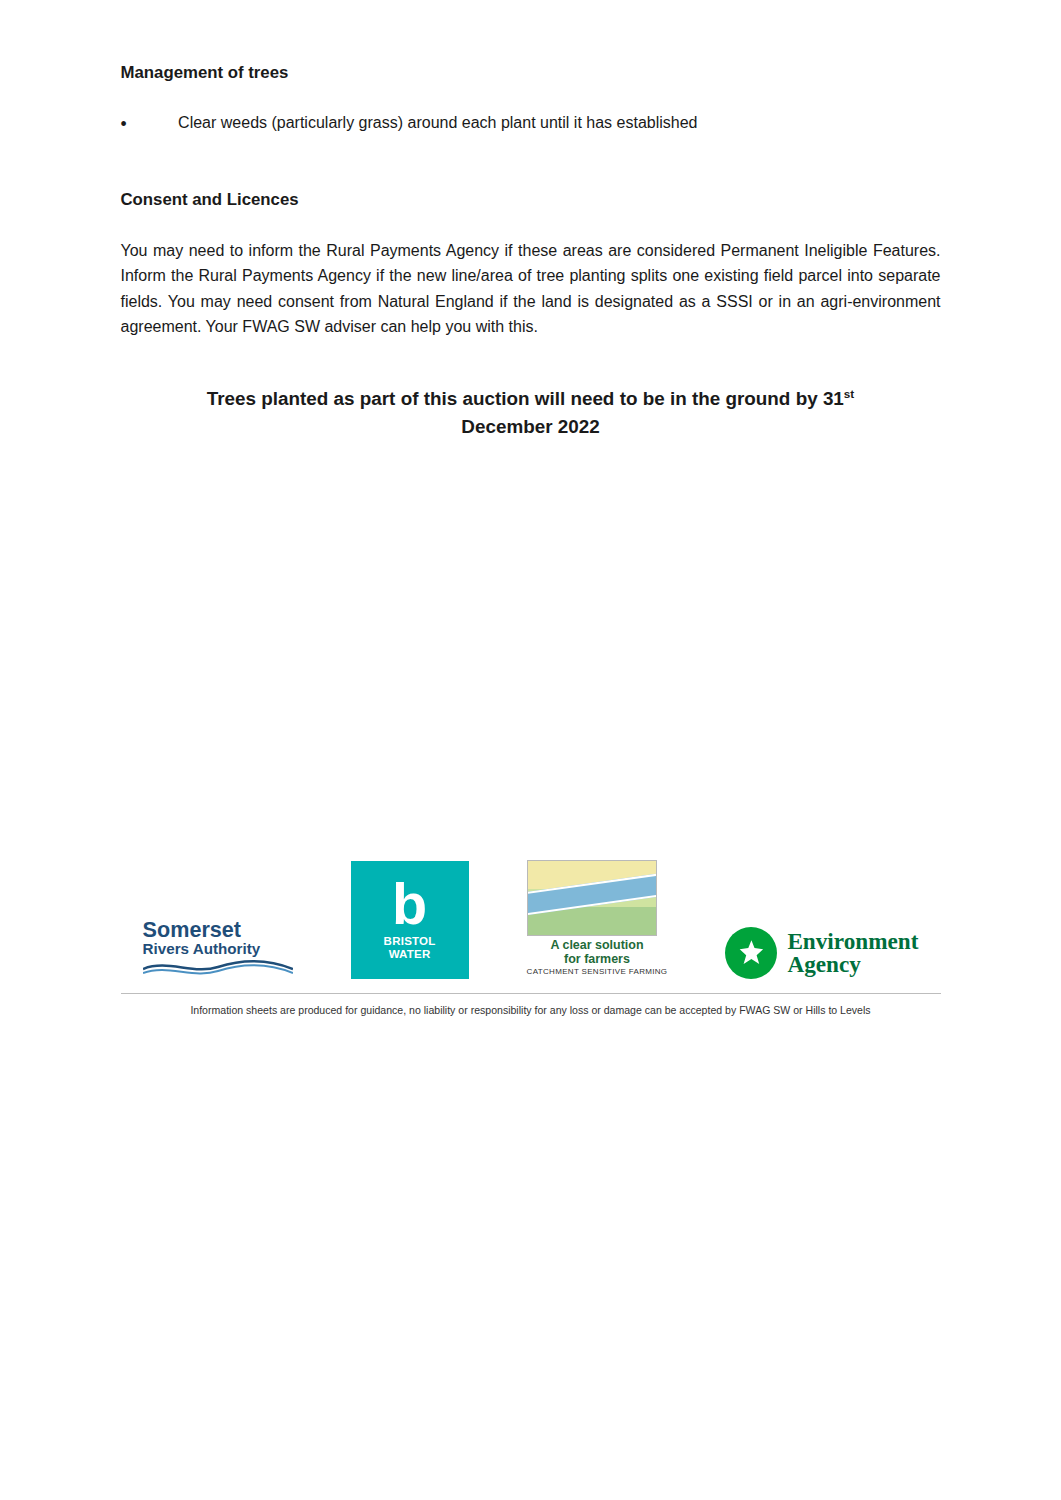Management of trees
Clear weeds (particularly grass) around each plant until it has established
Consent and Licences
You may need to inform the Rural Payments Agency if these areas are considered Permanent Ineligible Features. Inform the Rural Payments Agency if the new line/area of tree planting splits one existing field parcel into separate fields. You may need consent from Natural England if the land is designated as a SSSI or in an agri-environment agreement. Your FWAG SW adviser can help you with this.
Trees planted as part of this auction will need to be in the ground by 31st
December 2022
Somerset
Rivers Authority
b
BRISTOL
WATER
A clear solution
for farmers
CATCHMENT SENSITIVE FARMING
Environment
Agency
Information sheets are produced for guidance, no liability or responsibility for any loss or damage can be accepted by FWAG SW or Hills to Levels